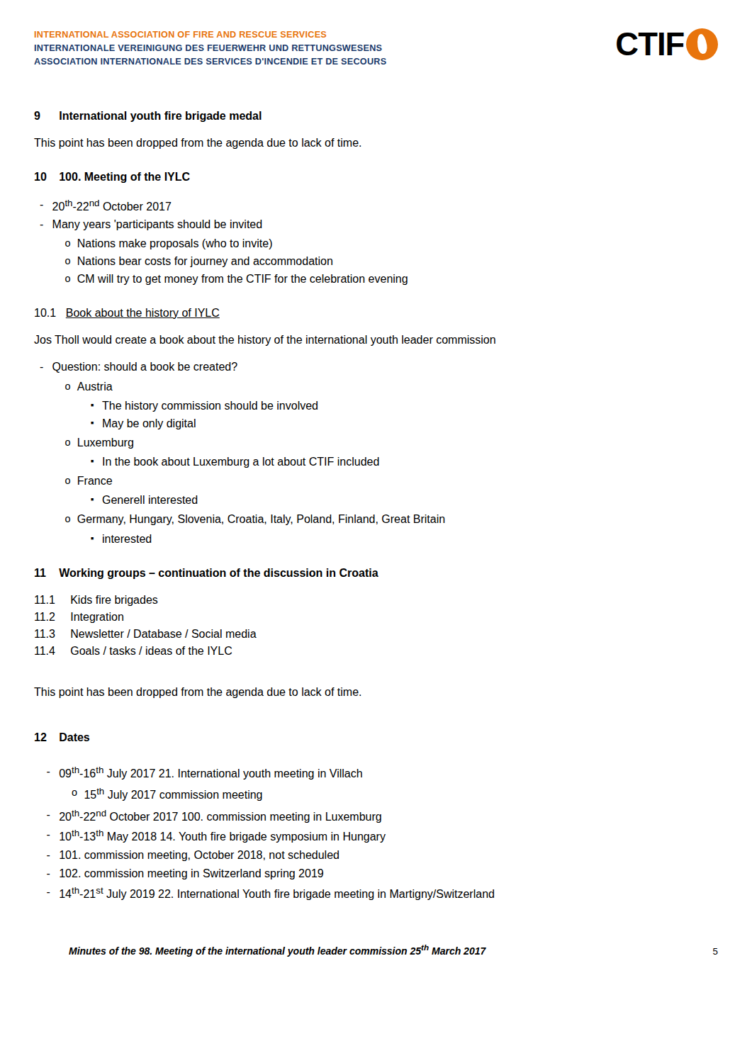INTERNATIONAL ASSOCIATION OF FIRE AND RESCUE SERVICES
INTERNATIONALE VEREINIGUNG DES FEUERWEHR UND RETTUNGSWESENS
ASSOCIATION INTERNATIONALE DES SERVICES D'INCENDIE ET DE SECOURS
CTIF
9 International youth fire brigade medal
This point has been dropped from the agenda due to lack of time.
10100. Meeting of the IYLC
20th-22nd October 2017
Many years 'participants should be invited
Nations make proposals (who to invite)
Nations bear costs for journey and accommodation
CM will try to get money from the CTIF for the celebration evening
10.1 Book about the history of IYLC
Jos Tholl would create a book about the history of the international youth leader commission
Question: should a book be created?
Austria
The history commission should be involved
May be only digital
Luxemburg
In the book about Luxemburg a lot about CTIF included
France
Generell interested
Germany, Hungary, Slovenia, Croatia, Italy, Poland, Finland, Great Britain
interested
11 Working groups – continuation of the discussion in Croatia
11.1 Kids fire brigades
11.2 Integration
11.3 Newsletter / Database / Social media
11.4 Goals / tasks / ideas of the IYLC
This point has been dropped from the agenda due to lack of time.
12 Dates
09th-16th July 2017 21. International youth meeting in Villach
15th July 2017 commission meeting
20th-22nd October 2017 100. commission meeting in Luxemburg
10th-13th May 2018 14. Youth fire brigade symposium in Hungary
101. commission meeting, October 2018, not scheduled
102. commission meeting in Switzerland spring 2019
14th-21st July 2019 22. International Youth fire brigade meeting in Martigny/Switzerland
Minutes of the 98. Meeting of the international youth leader commission 25th March 2017
5